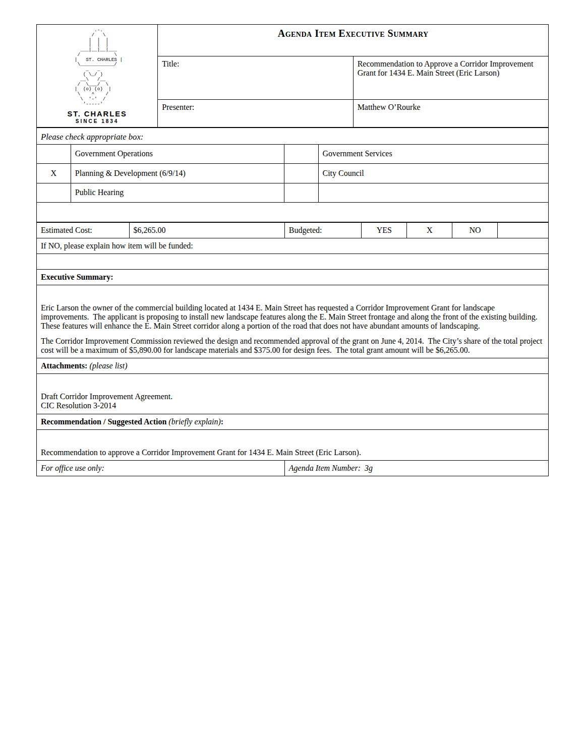| .-. / \ / / / / / / ___/__/__/___ / \ / ST. CHARLES / \____________/ _ _ ( \_/ ) __\ /__ / \___/ \ / (o) (o) / \ ^ / \ '-' / '-----' ST. CHARLES SINCE 1834 | Agenda Item Executive Summary |
| Title: | Recommendation to Approve a Corridor Improvement Grant for 1434 E. Main Street (Eric Larson) |
| Presenter: | Matthew O’Rourke |
Please check appropriate box:
| | Government Operations | | Government Services |
| X | Planning & Development (6/9/14) | | City Council |
| | Public Hearing | | |
| Estimated Cost: | $6,265.00 | Budgeted: | YES | X | NO | |
| If NO, please explain how item will be funded: |
| Executive Summary: |
| Eric Larson the owner of the commercial building located at 1434 E. Main Street has requested a Corridor Improvement Grant for landscape improvements. The applicant is proposing to install new landscape features along the E. Main Street frontage and along the front of the existing building. These features will enhance the E. Main Street corridor along a portion of the road that does not have abundant amounts of landscaping. The Corridor Improvement Commission reviewed the design and recommended approval of the grant on June 4, 2014. The City’s share of the total project cost will be a maximum of $5,890.00 for landscape materials and $375.00 for design fees. The total grant amount will be $6,265.00. |
| Attachments: (please list) |
| Draft Corridor Improvement Agreement. CIC Resolution 3-2014 |
| Recommendation / Suggested Action (briefly explain) : |
| Recommendation to approve a Corridor Improvement Grant for 1434 E. Main Street (Eric Larson). |
| For office use only: | Agenda Item Number: 3g |